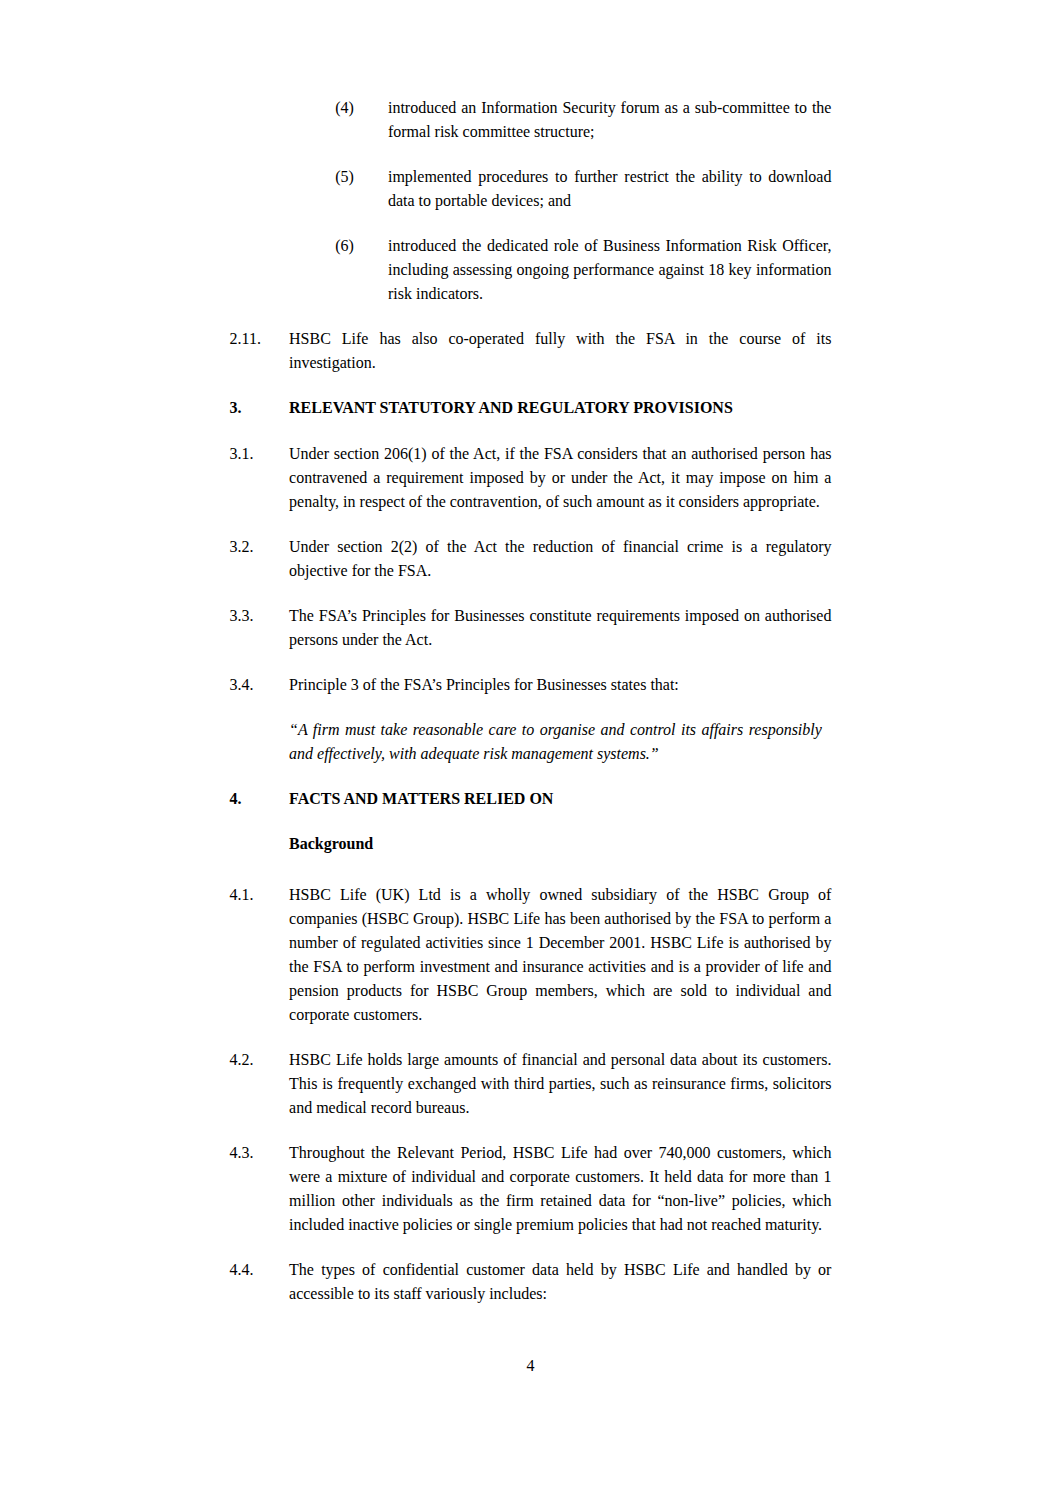(4)
introduced an Information Security forum as a sub-committee to the formal risk committee structure;
(5)
implemented procedures to further restrict the ability to download data to portable devices; and
(6)
introduced the dedicated role of Business Information Risk Officer, including assessing ongoing performance against 18 key information risk indicators.
2.11.
HSBC Life has also co-operated fully with the FSA in the course of its investigation.
3.
RELEVANT STATUTORY AND REGULATORY PROVISIONS
3.1.
Under section 206(1) of the Act, if the FSA considers that an authorised person has contravened a requirement imposed by or under the Act, it may impose on him a penalty, in respect of the contravention, of such amount as it considers appropriate.
3.2.
Under section 2(2) of the Act the reduction of financial crime is a regulatory objective for the FSA.
3.3.
The FSA’s Principles for Businesses constitute requirements imposed on authorised persons under the Act.
3.4.
Principle 3 of the FSA’s Principles for Businesses states that:
“A firm must take reasonable care to organise and control its affairs responsibly and effectively, with adequate risk management systems.”
4.
FACTS AND MATTERS RELIED ON
Background
4.1.
HSBC Life (UK) Ltd is a wholly owned subsidiary of the HSBC Group of companies (HSBC Group). HSBC Life has been authorised by the FSA to perform a number of regulated activities since 1 December 2001. HSBC Life is authorised by the FSA to perform investment and insurance activities and is a provider of life and pension products for HSBC Group members, which are sold to individual and corporate customers.
4.2.
HSBC Life holds large amounts of financial and personal data about its customers. This is frequently exchanged with third parties, such as reinsurance firms, solicitors and medical record bureaus.
4.3.
Throughout the Relevant Period, HSBC Life had over 740,000 customers, which were a mixture of individual and corporate customers. It held data for more than 1 million other individuals as the firm retained data for “non-live” policies, which included inactive policies or single premium policies that had not reached maturity.
4.4.
The types of confidential customer data held by HSBC Life and handled by or accessible to its staff variously includes:
4